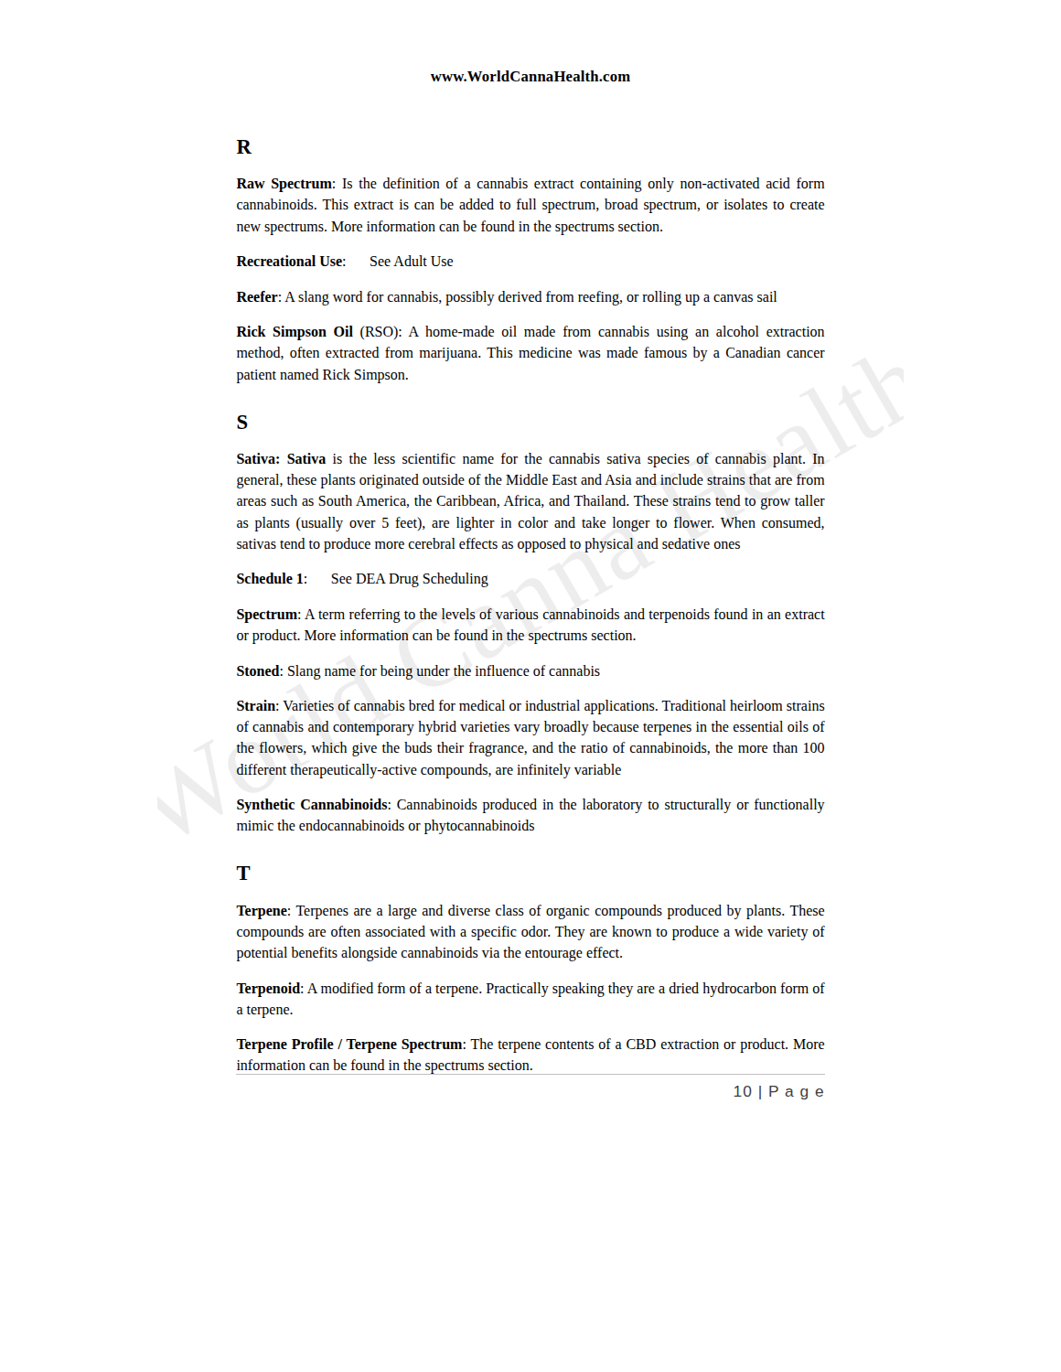World Canna Health
www.WorldCannaHealth.com
R
Raw Spectrum: Is the definition of a cannabis extract containing only non-activated acid form cannabinoids. This extract is can be added to full spectrum, broad spectrum, or isolates to create new spectrums. More information can be found in the spectrums section.
Recreational Use: See Adult Use
Reefer: A slang word for cannabis, possibly derived from reefing, or rolling up a canvas sail
Rick Simpson Oil (RSO): A home-made oil made from cannabis using an alcohol extraction method, often extracted from marijuana. This medicine was made famous by a Canadian cancer patient named Rick Simpson.
S
Sativa: Sativa is the less scientific name for the cannabis sativa species of cannabis plant. In general, these plants originated outside of the Middle East and Asia and include strains that are from areas such as South America, the Caribbean, Africa, and Thailand. These strains tend to grow taller as plants (usually over 5 feet), are lighter in color and take longer to flower. When consumed, sativas tend to produce more cerebral effects as opposed to physical and sedative ones
Schedule 1: See DEA Drug Scheduling
Spectrum: A term referring to the levels of various cannabinoids and terpenoids found in an extract or product. More information can be found in the spectrums section.
Stoned: Slang name for being under the influence of cannabis
Strain: Varieties of cannabis bred for medical or industrial applications. Traditional heirloom strains of cannabis and contemporary hybrid varieties vary broadly because terpenes in the essential oils of the flowers, which give the buds their fragrance, and the ratio of cannabinoids, the more than 100 different therapeutically-active compounds, are infinitely variable
Synthetic Cannabinoids: Cannabinoids produced in the laboratory to structurally or functionally mimic the endocannabinoids or phytocannabinoids
T
Terpene: Terpenes are a large and diverse class of organic compounds produced by plants. These compounds are often associated with a specific odor. They are known to produce a wide variety of potential benefits alongside cannabinoids via the entourage effect.
Terpenoid: A modified form of a terpene. Practically speaking they are a dried hydrocarbon form of a terpene.
Terpene Profile / Terpene Spectrum: The terpene contents of a CBD extraction or product. More information can be found in the spectrums section.
10 | P a g e